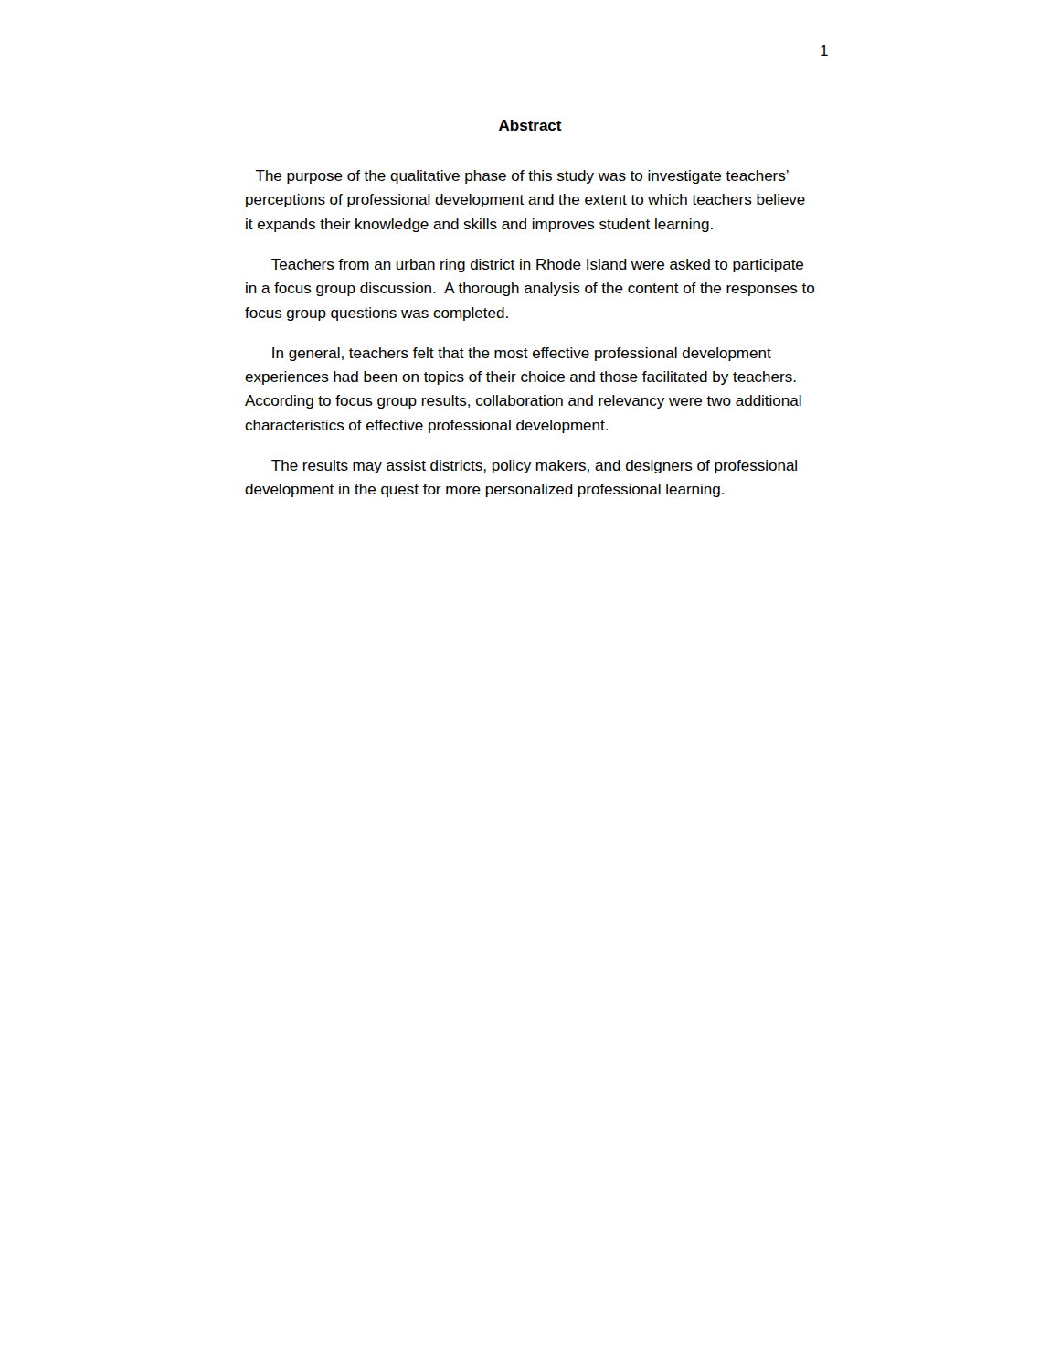1
Abstract
The purpose of the qualitative phase of this study was to investigate teachers’ perceptions of professional development and the extent to which teachers believe it expands their knowledge and skills and improves student learning.
Teachers from an urban ring district in Rhode Island were asked to participate in a focus group discussion. A thorough analysis of the content of the responses to focus group questions was completed.
In general, teachers felt that the most effective professional development experiences had been on topics of their choice and those facilitated by teachers. According to focus group results, collaboration and relevancy were two additional characteristics of effective professional development.
The results may assist districts, policy makers, and designers of professional development in the quest for more personalized professional learning.